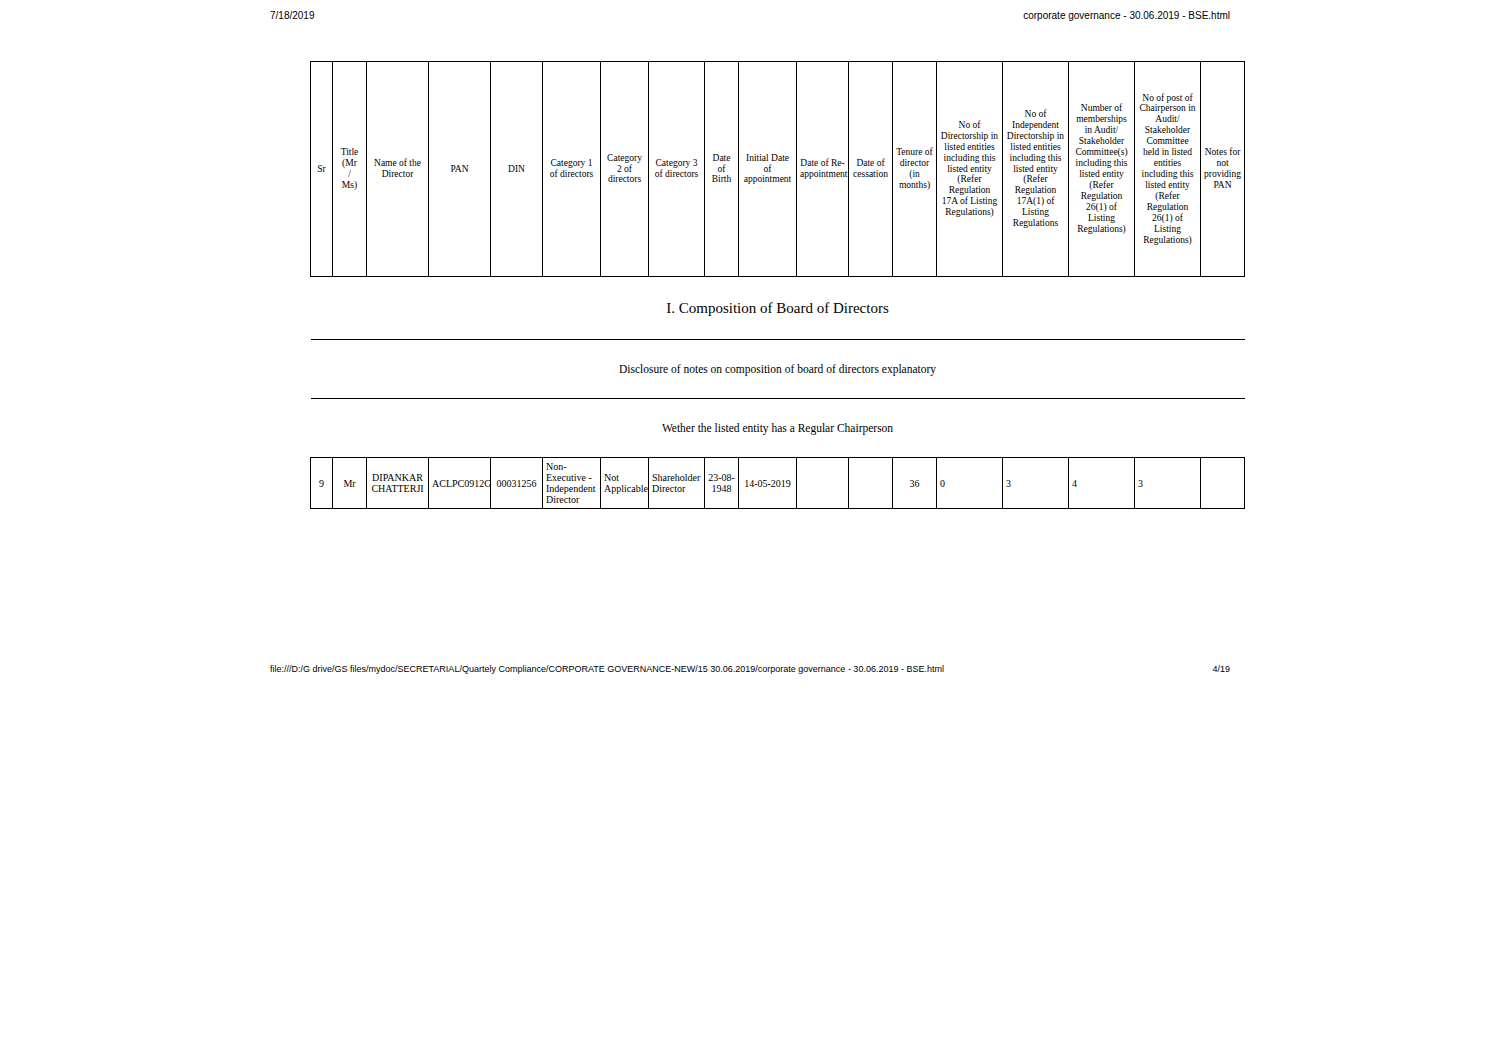7/18/2019
corporate governance - 30.06.2019 - BSE.html
| I. Composition of Board of Directors |
| Disclosure of notes on composition of board of directors explanatory |
| Wether the listed entity has a Regular Chairperson |
| Sr | Title (Mr / Ms) | Name of the Director | PAN | DIN | Category 1 of directors | Category 2 of directors | Category 3 of directors | Date of Birth | Initial Date of appointment | Date of Re-appointment | Date of cessation | Tenure of director (in months) | No of Directorship in listed entities including this listed entity (Refer Regulation 17A of Listing Regulations) | No of Independent Directorship in listed entities including this listed entity (Refer Regulation 17A(1) of Listing Regulations | Number of memberships in Audit/ Stakeholder Committee(s) including this listed entity (Refer Regulation 26(1) of Listing Regulations) | No of post of Chairperson in Audit/ Stakeholder Committee held in listed entities including this listed entity (Refer Regulation 26(1) of Listing Regulations) | Notes for not providing PAN |
| 9 | Mr | DIPANKAR CHATTERJI | ACLPC0912G | 00031256 | Non-Executive - Independent Director | Not Applicable | Shareholder Director | 23-08-1948 | 14-05-2019 | | | 36 | 0 | 3 | 4 | 3 | |
file:///D:/G drive/GS files/mydoc/SECRETARIAL/Quartely Compliance/CORPORATE GOVERNANCE-NEW/15 30.06.2019/corporate governance - 30.06.2019 - BSE.html
4/19